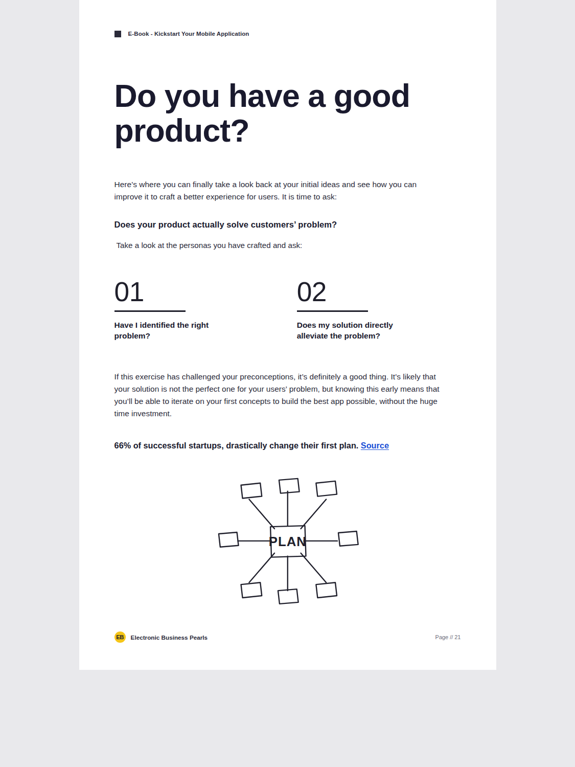E-Book - Kickstart Your Mobile Application
Do you have a good product?
Here’s where you can finally take a look back at your initial ideas and see how you can improve it to craft a better experience for users. It is time to ask:
Does your product actually solve customers’ problem?
Take a look at the personas you have crafted and ask:
01
Have I identified the right problem?
02
Does my solution directly alleviate the problem?
If this exercise has challenged your preconceptions, it’s definitely a good thing. It’s likely that your solution is not the perfect one for your users’ problem, but knowing this early means that you’ll be able to iterate on your first concepts to build the best app possible, without the huge time investment.
66% of successful startups, drastically change their first plan. Source
PLAN
EB Electronic Business Pearls
Page // 21